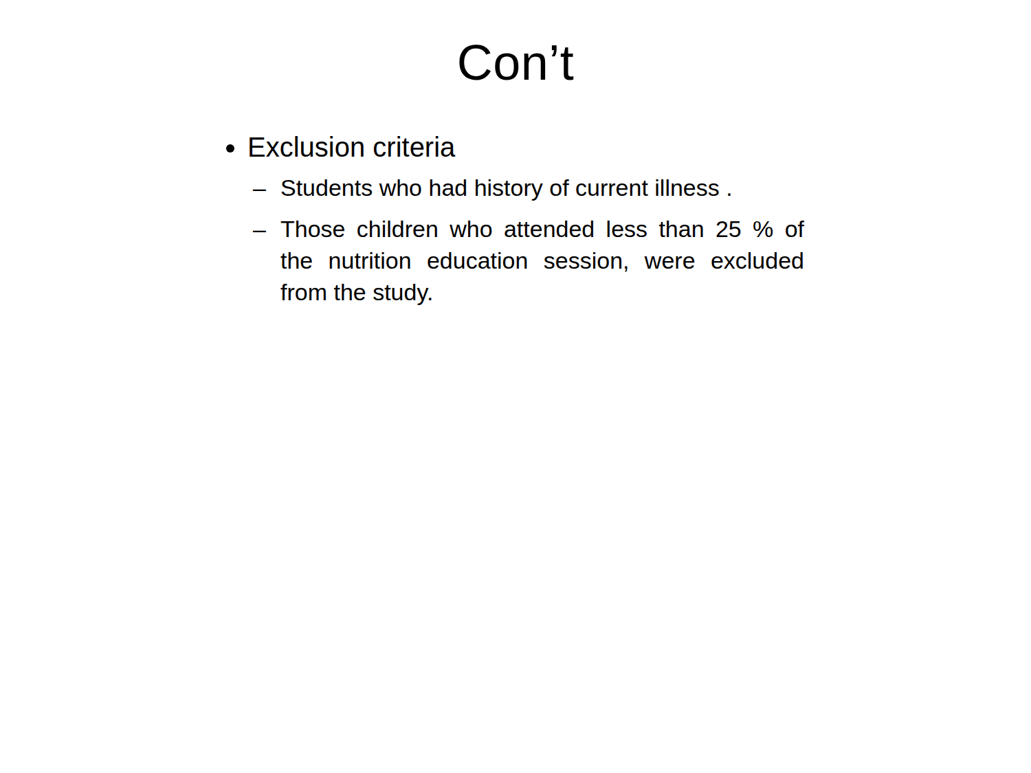Con’t
Exclusion criteria
Students who had history of current illness .
Those children who attended less than 25 % of the nutrition education session, were excluded from the study.